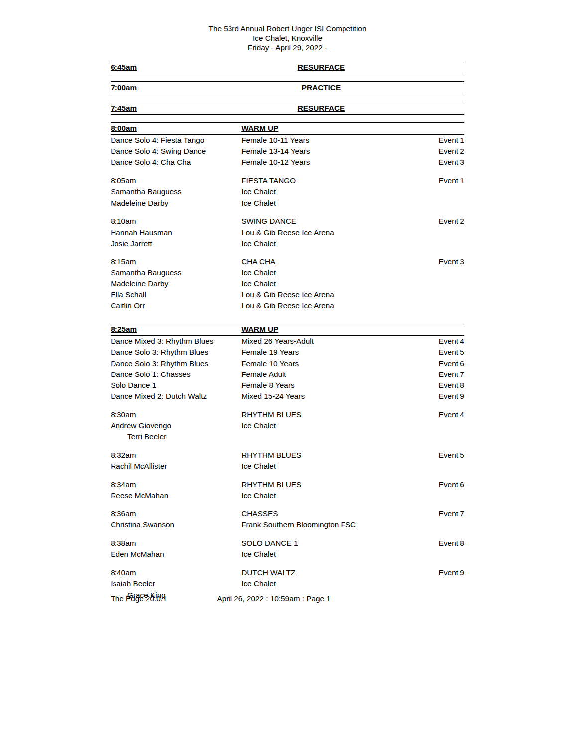The 53rd Annual Robert Unger ISI Competition
Ice Chalet, Knoxville
Friday - April 29, 2022 -
| 6:45am | RESURFACE | |
| 7:00am | PRACTICE | |
| 7:45am | RESURFACE | |
| 8:00am | WARM UP | |
| Dance Solo 4: Fiesta Tango | Female 10-11 Years | Event 1 |
| Dance Solo 4: Swing Dance | Female 13-14 Years | Event 2 |
| Dance Solo 4: Cha Cha | Female 10-12 Years | Event 3 |
| 8:05am | FIESTA TANGO | Event 1 |
| Samantha Bauguess | Ice Chalet | |
| Madeleine Darby | Ice Chalet | |
| 8:10am | SWING DANCE | Event 2 |
| Hannah Hausman | Lou & Gib Reese Ice Arena | |
| Josie Jarrett | Ice Chalet | |
| 8:15am | CHA CHA | Event 3 |
| Samantha Bauguess | Ice Chalet | |
| Madeleine Darby | Ice Chalet | |
| Ella Schall | Lou & Gib Reese Ice Arena | |
| Caitlin Orr | Lou & Gib Reese Ice Arena | |
| 8:25am | WARM UP | |
| Dance Mixed 3: Rhythm Blues | Mixed 26 Years-Adult | Event 4 |
| Dance Solo 3: Rhythm Blues | Female 19 Years | Event 5 |
| Dance Solo 3: Rhythm Blues | Female 10 Years | Event 6 |
| Dance Solo 1: Chasses | Female Adult | Event 7 |
| Solo Dance 1 | Female 8 Years | Event 8 |
| Dance Mixed 2: Dutch Waltz | Mixed 15-24 Years | Event 9 |
| 8:30am | RHYTHM BLUES | Event 4 |
| Andrew Giovengo | Ice Chalet | |
| Terri Beeler | | |
| 8:32am | RHYTHM BLUES | Event 5 |
| Rachil McAllister | Ice Chalet | |
| 8:34am | RHYTHM BLUES | Event 6 |
| Reese McMahan | Ice Chalet | |
| 8:36am | CHASSES | Event 7 |
| Christina Swanson | Frank Southern Bloomington FSC | |
| 8:38am | SOLO DANCE 1 | Event 8 |
| Eden McMahan | Ice Chalet | |
| 8:40am | DUTCH WALTZ | Event 9 |
| Isaiah Beeler | Ice Chalet | |
| Grace King | | |
The Edge 20.0.1
April 26, 2022 : 10:59am : Page 1